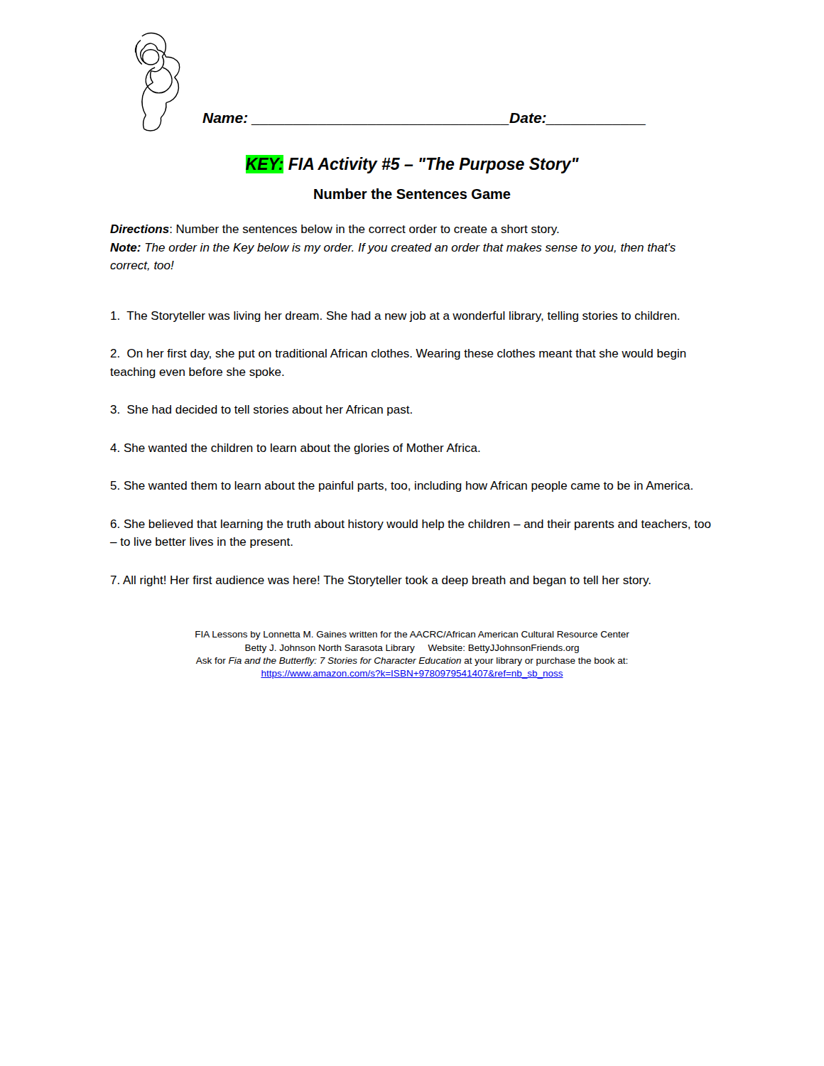Name: _______________________________Date:____________
KEY: FIA Activity #5 – "The Purpose Story"
Number the Sentences Game
Directions: Number the sentences below in the correct order to create a short story.
Note: The order in the Key below is my order. If you created an order that makes sense to you, then that's correct, too!
1. The Storyteller was living her dream. She had a new job at a wonderful library, telling stories to children.
2. On her first day, she put on traditional African clothes. Wearing these clothes meant that she would begin teaching even before she spoke.
3. She had decided to tell stories about her African past.
4. She wanted the children to learn about the glories of Mother Africa.
5. She wanted them to learn about the painful parts, too, including how African people came to be in America.
6. She believed that learning the truth about history would help the children – and their parents and teachers, too – to live better lives in the present.
7. All right! Her first audience was here! The Storyteller took a deep breath and began to tell her story.
FIA Lessons by Lonnetta M. Gaines written for the AACRC/African American Cultural Resource Center
Betty J. Johnson North Sarasota Library Website: BettyJJohnsonFriends.org
Ask for Fia and the Butterfly: 7 Stories for Character Education at your library or purchase the book at:
https://www.amazon.com/s?k=ISBN+9780979541407&ref=nb_sb_noss